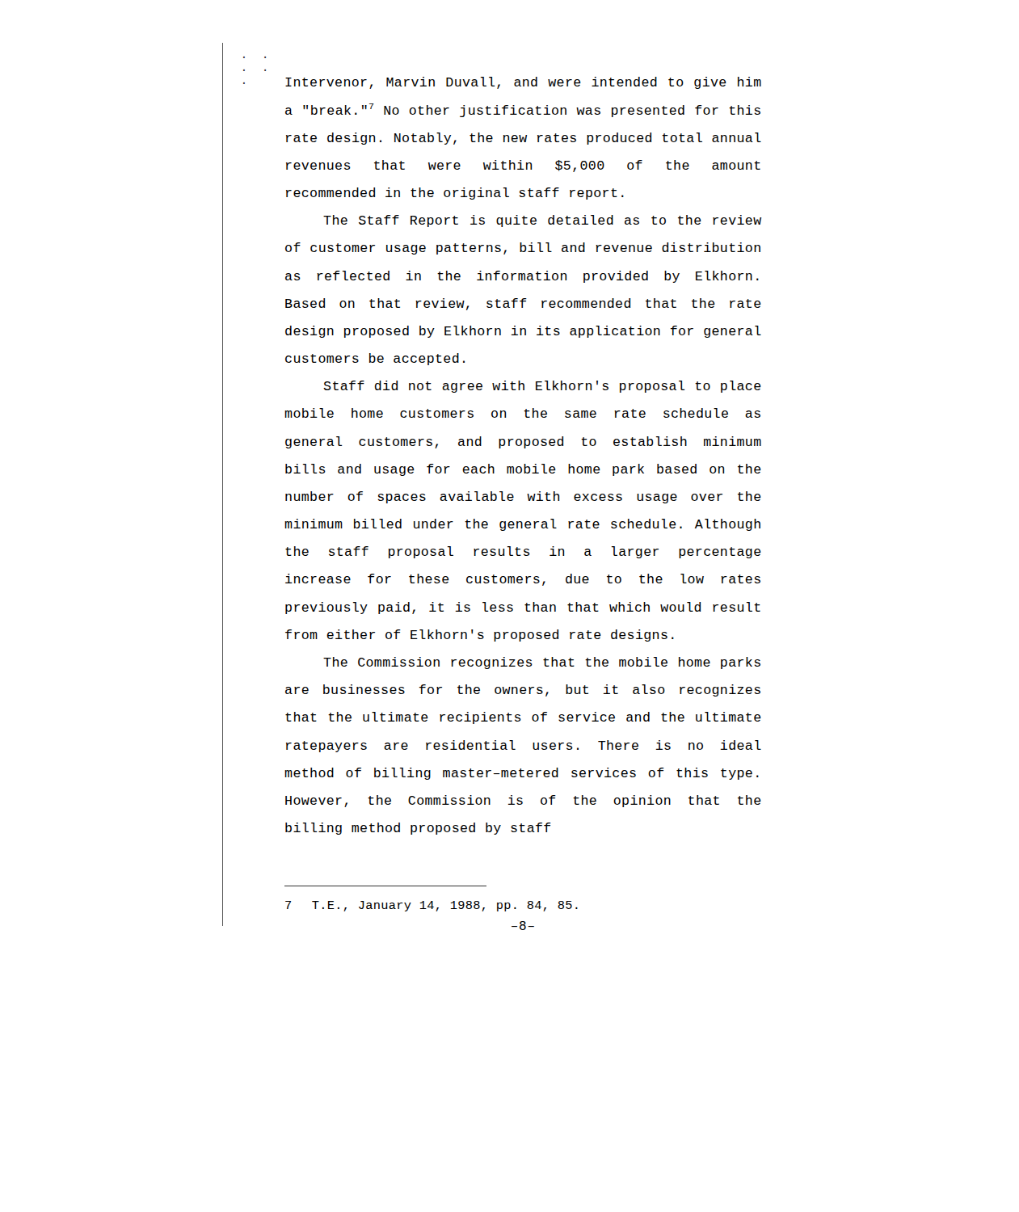. .
. .
.
Intervenor, Marvin Duvall, and were intended to give him a "break."7 No other justification was presented for this rate design. Notably, the new rates produced total annual revenues that were within $5,000 of the amount recommended in the original staff report.
The Staff Report is quite detailed as to the review of customer usage patterns, bill and revenue distribution as reflected in the information provided by Elkhorn. Based on that review, staff recommended that the rate design proposed by Elkhorn in its application for general customers be accepted.
Staff did not agree with Elkhorn's proposal to place mobile home customers on the same rate schedule as general customers, and proposed to establish minimum bills and usage for each mobile home park based on the number of spaces available with excess usage over the minimum billed under the general rate schedule. Although the staff proposal results in a larger percentage increase for these customers, due to the low rates previously paid, it is less than that which would result from either of Elkhorn's proposed rate designs.
The Commission recognizes that the mobile home parks are businesses for the owners, but it also recognizes that the ultimate recipients of service and the ultimate ratepayers are residential users. There is no ideal method of billing master–metered services of this type. However, the Commission is of the opinion that the billing method proposed by staff
7 T.E., January 14, 1988, pp. 84, 85.
–8–